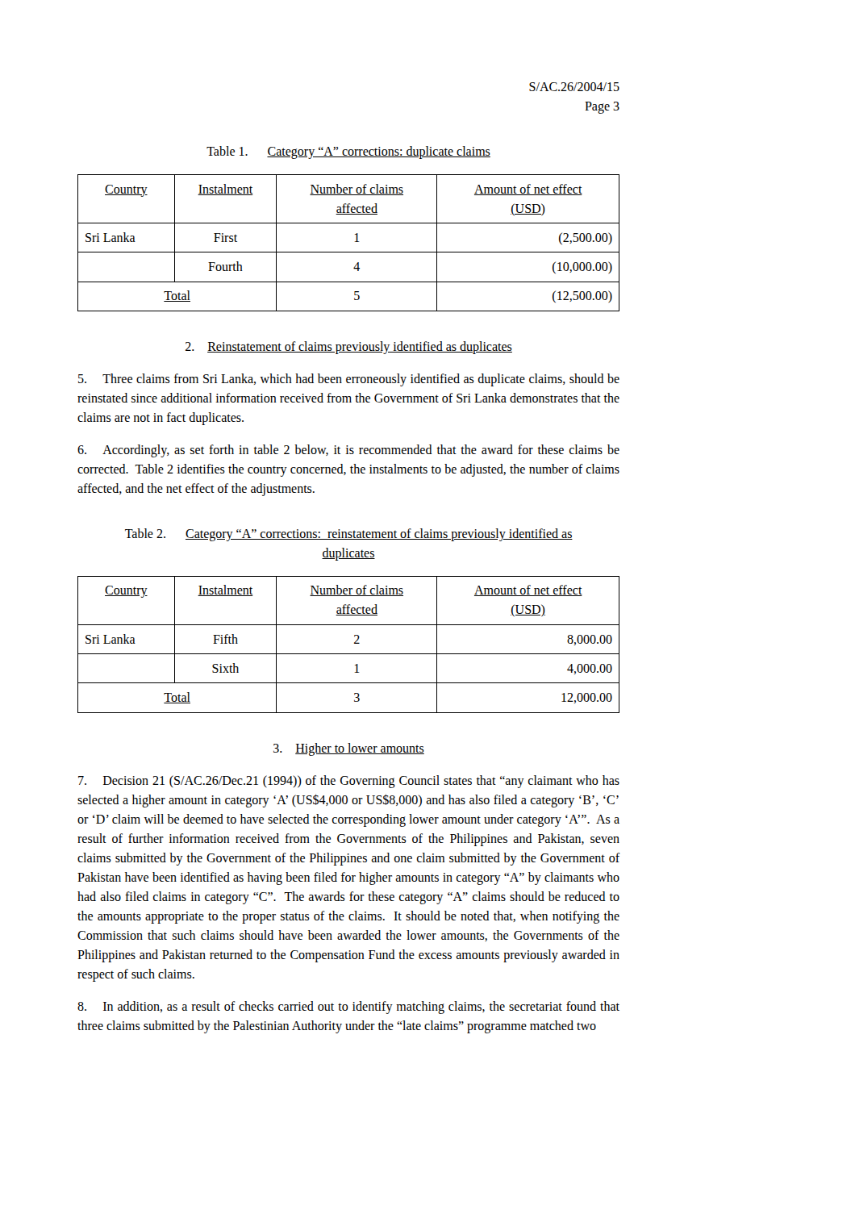S/AC.26/2004/15
Page 3
Table 1. Category “A” corrections: duplicate claims
| Country | Instalment | Number of claims affected | Amount of net effect (USD) |
| --- | --- | --- | --- |
| Sri Lanka | First | 1 | (2,500.00) |
| | Fourth | 4 | (10,000.00) |
| Total | 5 | (12,500.00) |
2. Reinstatement of claims previously identified as duplicates
5. Three claims from Sri Lanka, which had been erroneously identified as duplicate claims, should be reinstated since additional information received from the Government of Sri Lanka demonstrates that the claims are not in fact duplicates.
6. Accordingly, as set forth in table 2 below, it is recommended that the award for these claims be corrected. Table 2 identifies the country concerned, the instalments to be adjusted, the number of claims affected, and the net effect of the adjustments.
Table 2. Category “A” corrections: reinstatement of claims previously identified as
duplicates
| Country | Instalment | Number of claims affected | Amount of net effect (USD) |
| --- | --- | --- | --- |
| Sri Lanka | Fifth | 2 | 8,000.00 |
| | Sixth | 1 | 4,000.00 |
| Total | 3 | 12,000.00 |
3. Higher to lower amounts
7. Decision 21 (S/AC.26/Dec.21 (1994)) of the Governing Council states that “any claimant who has selected a higher amount in category ‘A’ (US$4,000 or US$8,000) and has also filed a category ‘B’, ‘C’ or ‘D’ claim will be deemed to have selected the corresponding lower amount under category ‘A’”. As a result of further information received from the Governments of the Philippines and Pakistan, seven claims submitted by the Government of the Philippines and one claim submitted by the Government of Pakistan have been identified as having been filed for higher amounts in category “A” by claimants who had also filed claims in category “C”. The awards for these category “A” claims should be reduced to the amounts appropriate to the proper status of the claims. It should be noted that, when notifying the Commission that such claims should have been awarded the lower amounts, the Governments of the Philippines and Pakistan returned to the Compensation Fund the excess amounts previously awarded in respect of such claims.
8. In addition, as a result of checks carried out to identify matching claims, the secretariat found that three claims submitted by the Palestinian Authority under the “late claims” programme matched two